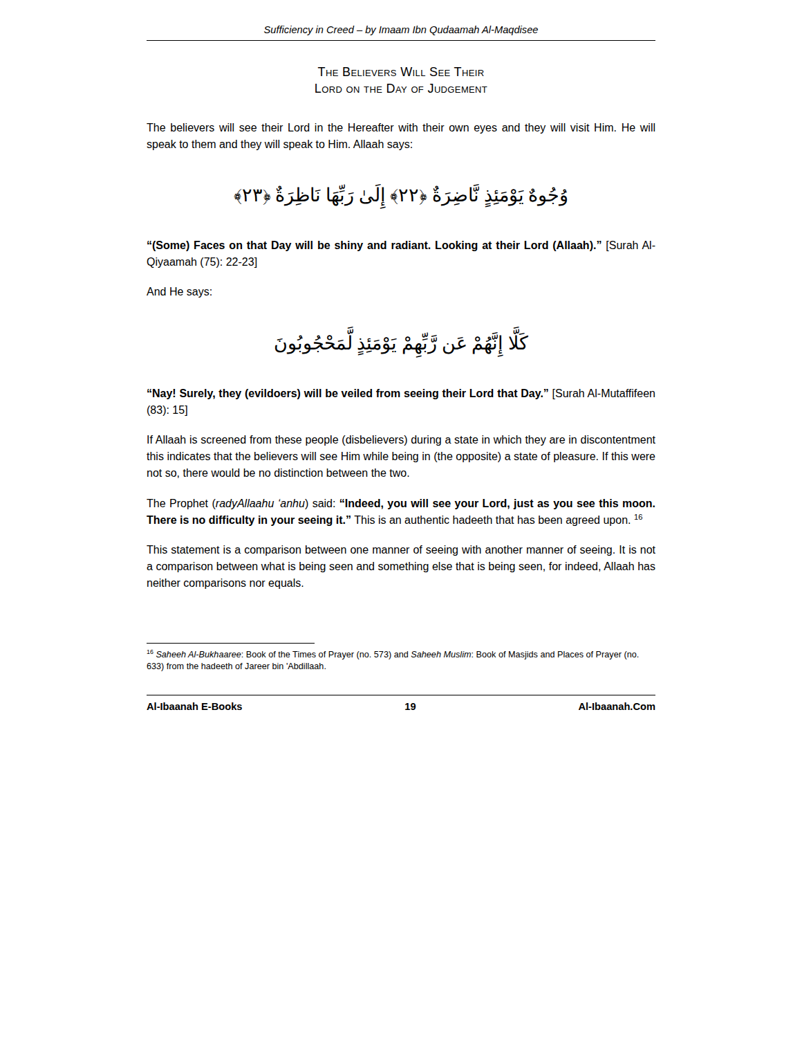Sufficiency in Creed – by Imaam Ibn Qudaamah Al-Maqdisee
The Believers Will See Their
Lord on the Day of Judgement
The believers will see their Lord in the Hereafter with their own eyes and they will visit Him. He will speak to them and they will speak to Him. Allaah says:
وُجُوهٌ يَوْمَئِذٍ نَّاضِرَةٌ ﴿٢٢﴾ إِلَىٰ رَبِّهَا نَاظِرَةٌ ﴿٢٣﴾
“(Some) Faces on that Day will be shiny and radiant. Looking at their Lord (Allaah).” [Surah Al-Qiyaamah (75): 22-23]
And He says:
كَلَّا إِنَّهُمْ عَن رَّبِّهِمْ يَوْمَئِذٍ لَّمَحْجُوبُونَ
“Nay! Surely, they (evildoers) will be veiled from seeing their Lord that Day.” [Surah Al-Mutaffifeen (83): 15]
If Allaah is screened from these people (disbelievers) during a state in which they are in discontentment this indicates that the believers will see Him while being in (the opposite) a state of pleasure. If this were not so, there would be no distinction between the two.
The Prophet (radyAllaahu ‘anhu) said: “Indeed, you will see your Lord, just as you see this moon. There is no difficulty in your seeing it.” This is an authentic hadeeth that has been agreed upon. 16
This statement is a comparison between one manner of seeing with another manner of seeing. It is not a comparison between what is being seen and something else that is being seen, for indeed, Allaah has neither comparisons nor equals.
16 Saheeh Al-Bukhaaree: Book of the Times of Prayer (no. 573) and Saheeh Muslim: Book of Masjids and Places of Prayer (no. 633) from the hadeeth of Jareer bin 'Abdillaah.
Al-Ibaanah E-Books 19 Al-Ibaanah.Com